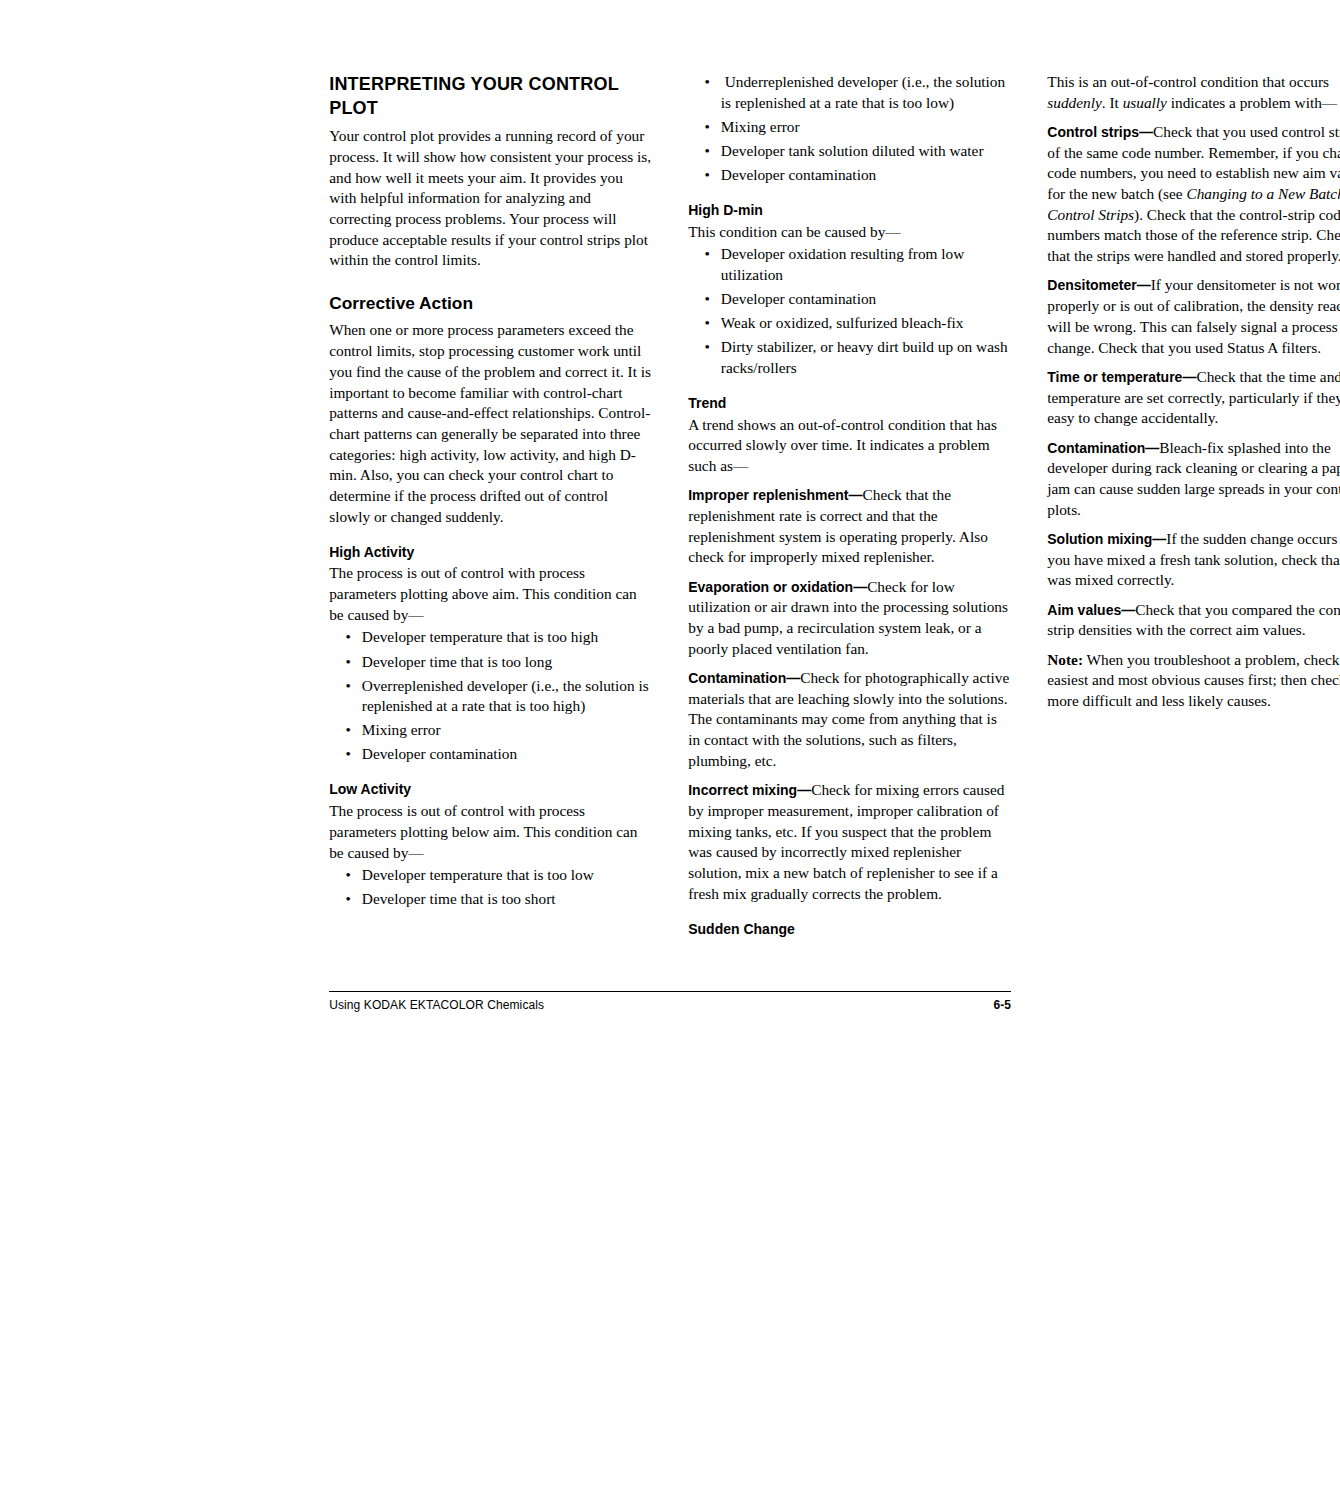INTERPRETING YOUR CONTROL PLOT
Your control plot provides a running record of your process. It will show how consistent your process is, and how well it meets your aim. It provides you with helpful information for analyzing and correcting process problems. Your process will produce acceptable results if your control strips plot within the control limits.
Corrective Action
When one or more process parameters exceed the control limits, stop processing customer work until you find the cause of the problem and correct it. It is important to become familiar with control-chart patterns and cause-and-effect relationships. Control-chart patterns can generally be separated into three categories: high activity, low activity, and high D-min. Also, you can check your control chart to determine if the process drifted out of control slowly or changed suddenly.
High Activity
The process is out of control with process parameters plotting above aim. This condition can be caused by—
Developer temperature that is too high
Developer time that is too long
Overreplenished developer (i.e., the solution is replenished at a rate that is too high)
Mixing error
Developer contamination
Low Activity
The process is out of control with process parameters plotting below aim. This condition can be caused by—
Developer temperature that is too low
Developer time that is too short
Underreplenished developer (i.e., the solution is replenished at a rate that is too low)
Mixing error
Developer tank solution diluted with water
Developer contamination
High D-min
This condition can be caused by—
Developer oxidation resulting from low utilization
Developer contamination
Weak or oxidized, sulfurized bleach-fix
Dirty stabilizer, or heavy dirt build up on wash racks/rollers
Trend
A trend shows an out-of-control condition that has occurred slowly over time. It indicates a problem such as—
Improper replenishment—Check that the replenishment rate is correct and that the replenishment system is operating properly. Also check for improperly mixed replenisher.
Evaporation or oxidation—Check for low utilization or air drawn into the processing solutions by a bad pump, a recirculation system leak, or a poorly placed ventilation fan.
Contamination—Check for photographically active materials that are leaching slowly into the solutions. The contaminants may come from anything that is in contact with the solutions, such as filters, plumbing, etc.
Incorrect mixing—Check for mixing errors caused by improper measurement, improper calibration of mixing tanks, etc. If you suspect that the problem was caused by incorrectly mixed replenisher solution, mix a new batch of replenisher to see if a fresh mix gradually corrects the problem.
Sudden Change
This is an out-of-control condition that occurs suddenly. It usually indicates a problem with—
Control strips—Check that you used control strips of the same code number. Remember, if you change code numbers, you need to establish new aim values for the new batch (see Changing to a New Batch of Control Strips). Check that the control-strip code numbers match those of the reference strip. Check that the strips were handled and stored properly.
Densitometer—If your densitometer is not working properly or is out of calibration, the density readings will be wrong. This can falsely signal a process change. Check that you used Status A filters.
Time or temperature—Check that the time and temperature are set correctly, particularly if they are easy to change accidentally.
Contamination—Bleach-fix splashed into the developer during rack cleaning or clearing a paper jam can cause sudden large spreads in your control plots.
Solution mixing—If the sudden change occurs after you have mixed a fresh tank solution, check that it was mixed correctly.
Aim values—Check that you compared the control-strip densities with the correct aim values.
Note: When you troubleshoot a problem, check the easiest and most obvious causes first; then check the more difficult and less likely causes.
Using KODAK EKTACOLOR Chemicals 6-5